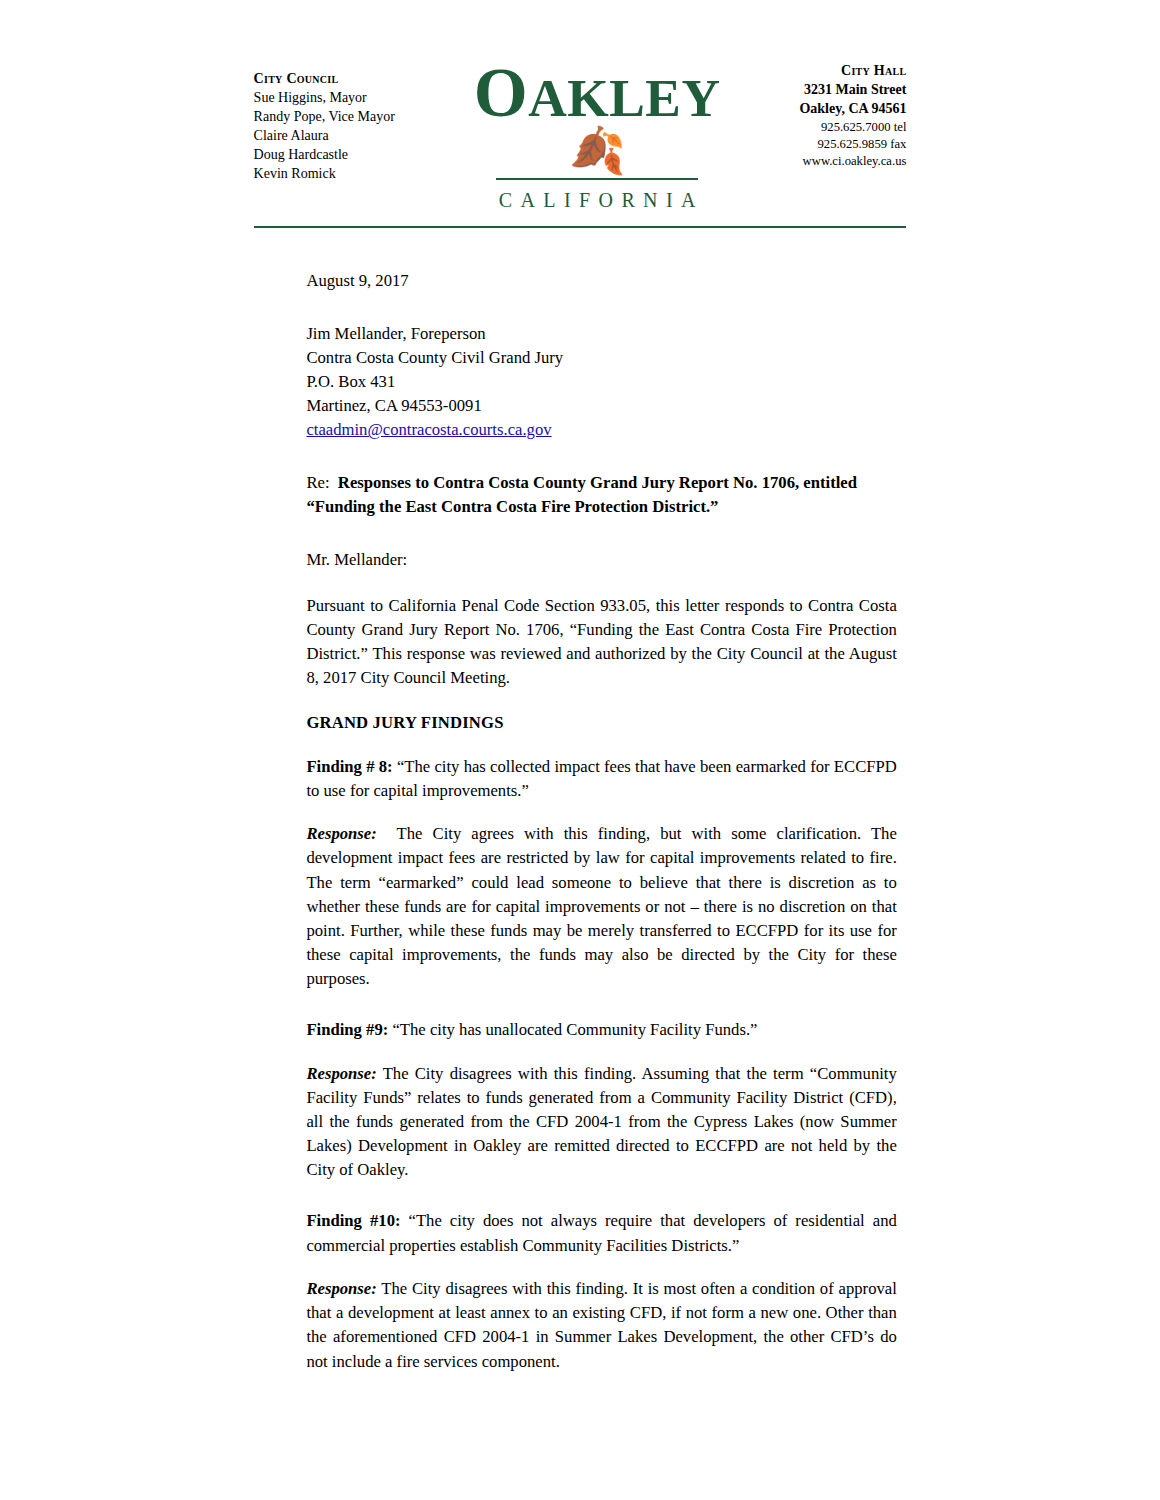City Council
Sue Higgins, Mayor
Randy Pope, Vice Mayor
Claire Alaura
Doug Hardcastle
Kevin Romick
OAKLEY
🍂
CALIFORNIA
City Hall
3231 Main Street
Oakley, CA 94561
925.625.7000 tel
925.625.9859 fax
www.ci.oakley.ca.us
August 9, 2017
Jim Mellander, Foreperson
Contra Costa County Civil Grand Jury
P.O. Box 431
Martinez, CA 94553-0091
ctaadmin@contracosta.courts.ca.gov
Re: Responses to Contra Costa County Grand Jury Report No. 1706, entitled “Funding the East Contra Costa Fire Protection District.”
Mr. Mellander:
Pursuant to California Penal Code Section 933.05, this letter responds to Contra Costa County Grand Jury Report No. 1706, “Funding the East Contra Costa Fire Protection District.” This response was reviewed and authorized by the City Council at the August 8, 2017 City Council Meeting.
GRAND JURY FINDINGS
Finding # 8: “The city has collected impact fees that have been earmarked for ECCFPD to use for capital improvements.”
Response: The City agrees with this finding, but with some clarification. The development impact fees are restricted by law for capital improvements related to fire. The term “earmarked” could lead someone to believe that there is discretion as to whether these funds are for capital improvements or not – there is no discretion on that point. Further, while these funds may be merely transferred to ECCFPD for its use for these capital improvements, the funds may also be directed by the City for these purposes.
Finding #9: “The city has unallocated Community Facility Funds.”
Response: The City disagrees with this finding. Assuming that the term “Community Facility Funds” relates to funds generated from a Community Facility District (CFD), all the funds generated from the CFD 2004-1 from the Cypress Lakes (now Summer Lakes) Development in Oakley are remitted directed to ECCFPD are not held by the City of Oakley.
Finding #10: “The city does not always require that developers of residential and commercial properties establish Community Facilities Districts.”
Response: The City disagrees with this finding. It is most often a condition of approval that a development at least annex to an existing CFD, if not form a new one. Other than the aforementioned CFD 2004-1 in Summer Lakes Development, the other CFD’s do not include a fire services component.